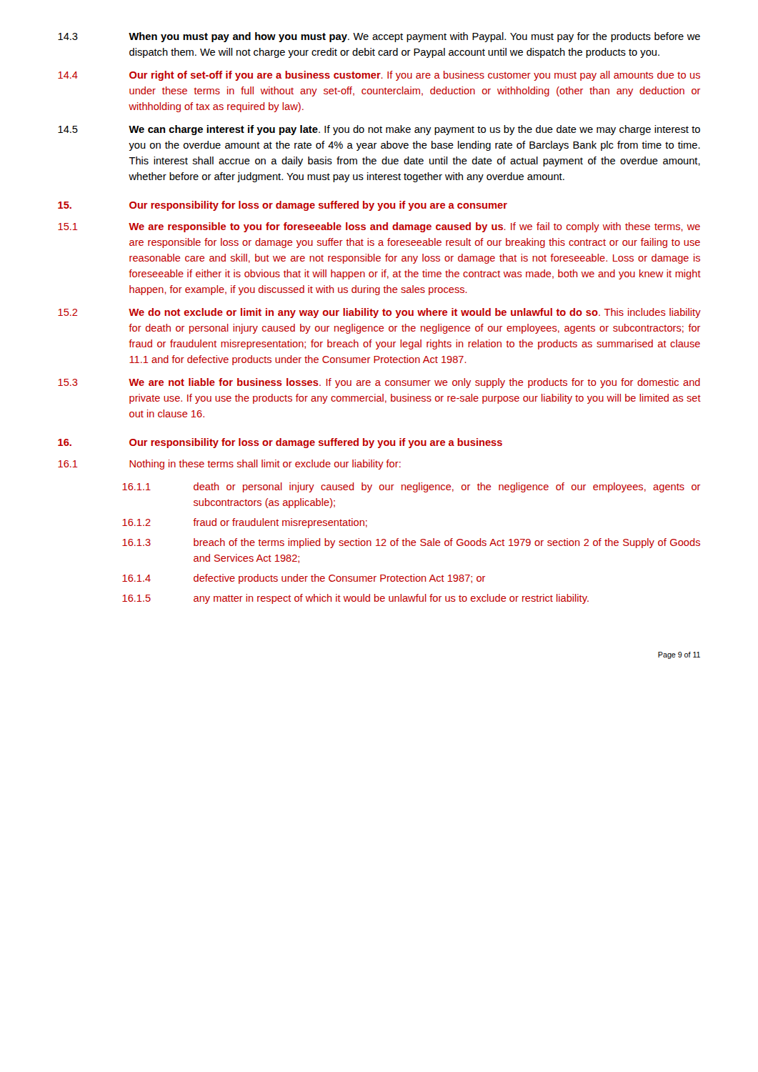14.3
When you must pay and how you must pay. We accept payment with Paypal. You must pay for the products before we dispatch them. We will not charge your credit or debit card or Paypal account until we dispatch the products to you.
14.4
Our right of set-off if you are a business customer. If you are a business customer you must pay all amounts due to us under these terms in full without any set-off, counterclaim, deduction or withholding (other than any deduction or withholding of tax as required by law).
14.5
We can charge interest if you pay late. If you do not make any payment to us by the due date we may charge interest to you on the overdue amount at the rate of 4% a year above the base lending rate of Barclays Bank plc from time to time. This interest shall accrue on a daily basis from the due date until the date of actual payment of the overdue amount, whether before or after judgment. You must pay us interest together with any overdue amount.
15.
Our responsibility for loss or damage suffered by you if you are a consumer
15.1
We are responsible to you for foreseeable loss and damage caused by us. If we fail to comply with these terms, we are responsible for loss or damage you suffer that is a foreseeable result of our breaking this contract or our failing to use reasonable care and skill, but we are not responsible for any loss or damage that is not foreseeable. Loss or damage is foreseeable if either it is obvious that it will happen or if, at the time the contract was made, both we and you knew it might happen, for example, if you discussed it with us during the sales process.
15.2
We do not exclude or limit in any way our liability to you where it would be unlawful to do so. This includes liability for death or personal injury caused by our negligence or the negligence of our employees, agents or subcontractors; for fraud or fraudulent misrepresentation; for breach of your legal rights in relation to the products as summarised at clause 11.1 and for defective products under the Consumer Protection Act 1987.
15.3
We are not liable for business losses. If you are a consumer we only supply the products for to you for domestic and private use. If you use the products for any commercial, business or re-sale purpose our liability to you will be limited as set out in clause 16.
16.
Our responsibility for loss or damage suffered by you if you are a business
16.1
Nothing in these terms shall limit or exclude our liability for:
16.1.1
death or personal injury caused by our negligence, or the negligence of our employees, agents or subcontractors (as applicable);
16.1.2
fraud or fraudulent misrepresentation;
16.1.3
breach of the terms implied by section 12 of the Sale of Goods Act 1979 or section 2 of the Supply of Goods and Services Act 1982;
16.1.4
defective products under the Consumer Protection Act 1987; or
16.1.5
any matter in respect of which it would be unlawful for us to exclude or restrict liability.
Page 9 of 11